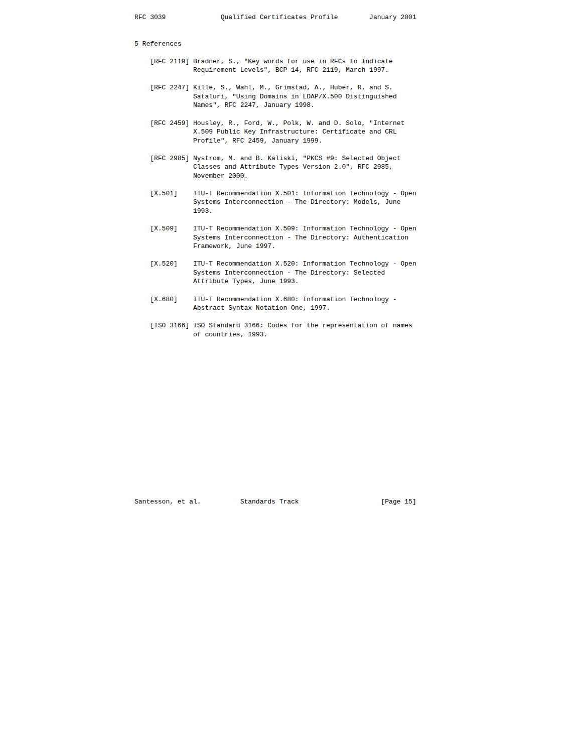RFC 3039              Qualified Certificates Profile        January 2001


5 References

    [RFC 2119] Bradner, S., "Key words for use in RFCs to Indicate
               Requirement Levels", BCP 14, RFC 2119, March 1997.

    [RFC 2247] Kille, S., Wahl, M., Grimstad, A., Huber, R. and S.
               Sataluri, "Using Domains in LDAP/X.500 Distinguished
               Names", RFC 2247, January 1998.

    [RFC 2459] Housley, R., Ford, W., Polk, W. and D. Solo, "Internet
               X.509 Public Key Infrastructure: Certificate and CRL
               Profile", RFC 2459, January 1999.

    [RFC 2985] Nystrom, M. and B. Kaliski, "PKCS #9: Selected Object
               Classes and Attribute Types Version 2.0", RFC 2985,
               November 2000.

    [X.501]    ITU-T Recommendation X.501: Information Technology - Open
               Systems Interconnection - The Directory: Models, June
               1993.

    [X.509]    ITU-T Recommendation X.509: Information Technology - Open
               Systems Interconnection - The Directory: Authentication
               Framework, June 1997.

    [X.520]    ITU-T Recommendation X.520: Information Technology - Open
               Systems Interconnection - The Directory: Selected
               Attribute Types, June 1993.

    [X.680]    ITU-T Recommendation X.680: Information Technology -
               Abstract Syntax Notation One, 1997.

    [ISO 3166] ISO Standard 3166: Codes for the representation of names
               of countries, 1993.


















Santesson, et al.          Standards Track                     [Page 15]